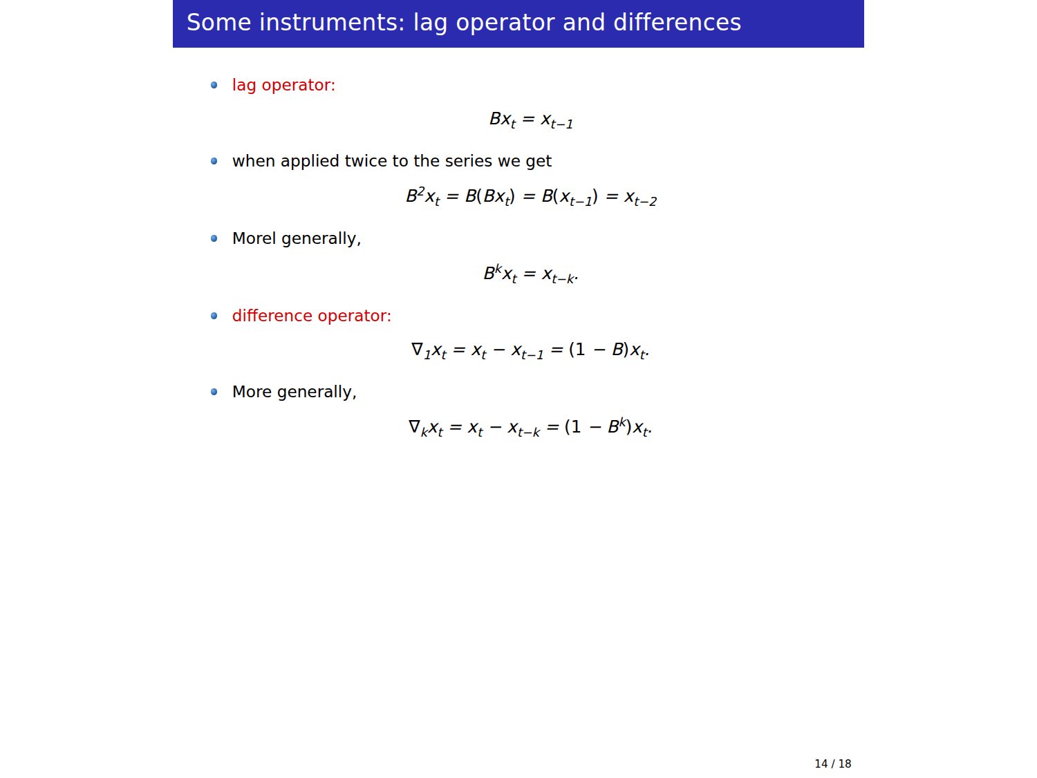Some instruments: lag operator and differences
lag operator:
Bxt = xt−1
when applied twice to the series we get
B2xt = B(Bxt) = B(xt−1) = xt−2
Morel generally,
Bkxt = xt−k.
difference operator:
∇1xt = xt − xt−1 = (1 − B) xt.
More generally,
∇kxt = xt − xt−k = (1 − Bk) xt.
14 / 18